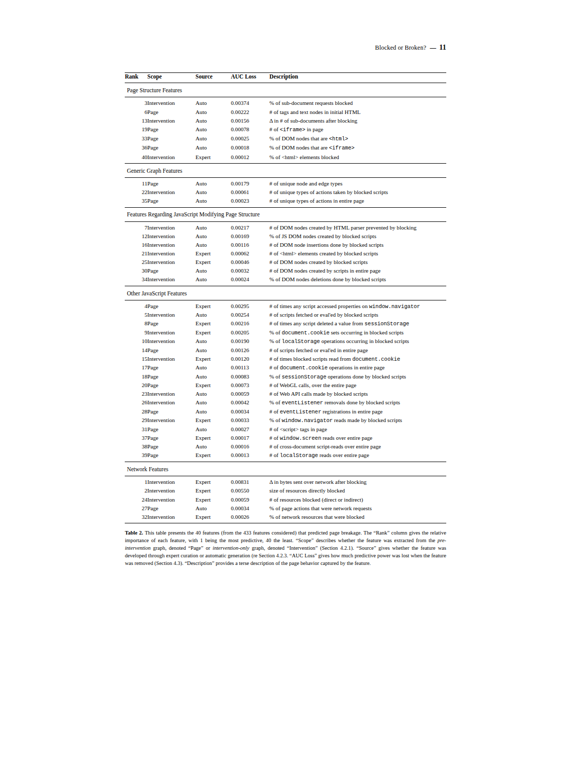Blocked or Broken? — 11
| Rank | Scope | Source | AUC Loss | Description |
| --- | --- | --- | --- | --- |
| Page Structure Features |
| 3 | Intervention | Auto | 0.00374 | % of sub-document requests blocked |
| 6 | Page | Auto | 0.00222 | # of tags and text nodes in initial HTML |
| 13 | Intervention | Auto | 0.00156 | Δ in # of sub-documents after blocking |
| 19 | Page | Auto | 0.00078 | # of <iframe> in page |
| 33 | Page | Auto | 0.00025 | % of DOM nodes that are <html> |
| 36 | Page | Auto | 0.00018 | % of DOM nodes that are <iframe> |
| 40 | Intervention | Expert | 0.00012 | % of <html> elements blocked |
| Generic Graph Features |
| 11 | Page | Auto | 0.00179 | # of unique node and edge types |
| 22 | Intervention | Auto | 0.00061 | # of unique types of actions taken by blocked scripts |
| 35 | Page | Auto | 0.00023 | # of unique types of actions in entire page |
| Features Regarding JavaScript Modifying Page Structure |
| 7 | Intervention | Auto | 0.00217 | # of DOM nodes created by HTML parser prevented by blocking |
| 12 | Intervention | Auto | 0.00169 | % of JS DOM nodes created by blocked scripts |
| 16 | Intervention | Auto | 0.00116 | # of DOM node insertions done by blocked scripts |
| 21 | Intervention | Expert | 0.00062 | # of <html> elements created by blocked scripts |
| 25 | Intervention | Expert | 0.00046 | # of DOM nodes created by blocked scripts |
| 30 | Page | Auto | 0.00032 | # of DOM nodes created by scripts in entire page |
| 34 | Intervention | Auto | 0.00024 | % of DOM nodes deletions done by blocked scripts |
| Other JavaScript Features |
| 4 | Page | Expert | 0.00295 | # of times any script accessed properties on window.navigator |
| 5 | Intervention | Auto | 0.00254 | # of scripts fetched or eval'ed by blocked scripts |
| 8 | Page | Expert | 0.00216 | # of times any script deleted a value from sessionStorage |
| 9 | Intervention | Expert | 0.00205 | % of document.cookie sets occurring in blocked scripts |
| 10 | Intervention | Auto | 0.00190 | % of localStorage operations occurring in blocked scripts |
| 14 | Page | Auto | 0.00126 | # of scripts fetched or eval'ed in entire page |
| 15 | Intervention | Expert | 0.00120 | # of times blocked scripts read from document.cookie |
| 17 | Page | Auto | 0.00113 | # of document.cookie operations in entire page |
| 18 | Page | Auto | 0.00083 | % of sessionStorage operations done by blocked scripts |
| 20 | Page | Expert | 0.00073 | # of WebGL calls, over the entire page |
| 23 | Intervention | Auto | 0.00059 | # of Web API calls made by blocked scripts |
| 26 | Intervention | Auto | 0.00042 | % of eventListener removals done by blocked scripts |
| 28 | Page | Auto | 0.00034 | # of eventListener registrations in entire page |
| 29 | Intervention | Expert | 0.00033 | % of window.navigator reads made by blocked scripts |
| 31 | Page | Auto | 0.00027 | # of <script> tags in page |
| 37 | Page | Expert | 0.00017 | # of window.screen reads over entire page |
| 38 | Page | Auto | 0.00016 | # of cross-document script-reads over entire page |
| 39 | Page | Expert | 0.00013 | # of localStorage reads over entire page |
| Network Features |
| 1 | Intervention | Expert | 0.00831 | Δ in bytes sent over network after blocking |
| 2 | Intervention | Expert | 0.00550 | size of resources directly blocked |
| 24 | Intervention | Expert | 0.00059 | # of resources blocked (direct or indirect) |
| 27 | Page | Auto | 0.00034 | % of page actions that were network requests |
| 32 | Intervention | Expert | 0.00026 | % of network resources that were blocked |
Table 2. This table presents the 40 features (from the 433 features considered) that predicted page breakage. The “Rank” column gives the relative importance of each feature, with 1 being the most predictive, 40 the least. “Scope” describes whether the feature was extracted from the pre-intervention graph, denoted “Page” or intervention-only graph, denoted “Intervention” (Section 4.2.1). “Source” gives whether the feature was developed through expert curation or automatic generation (re Section 4.2.3. “AUC Loss” gives how much predictive power was lost when the feature was removed (Section 4.3). “Description” provides a terse description of the page behavior captured by the feature.